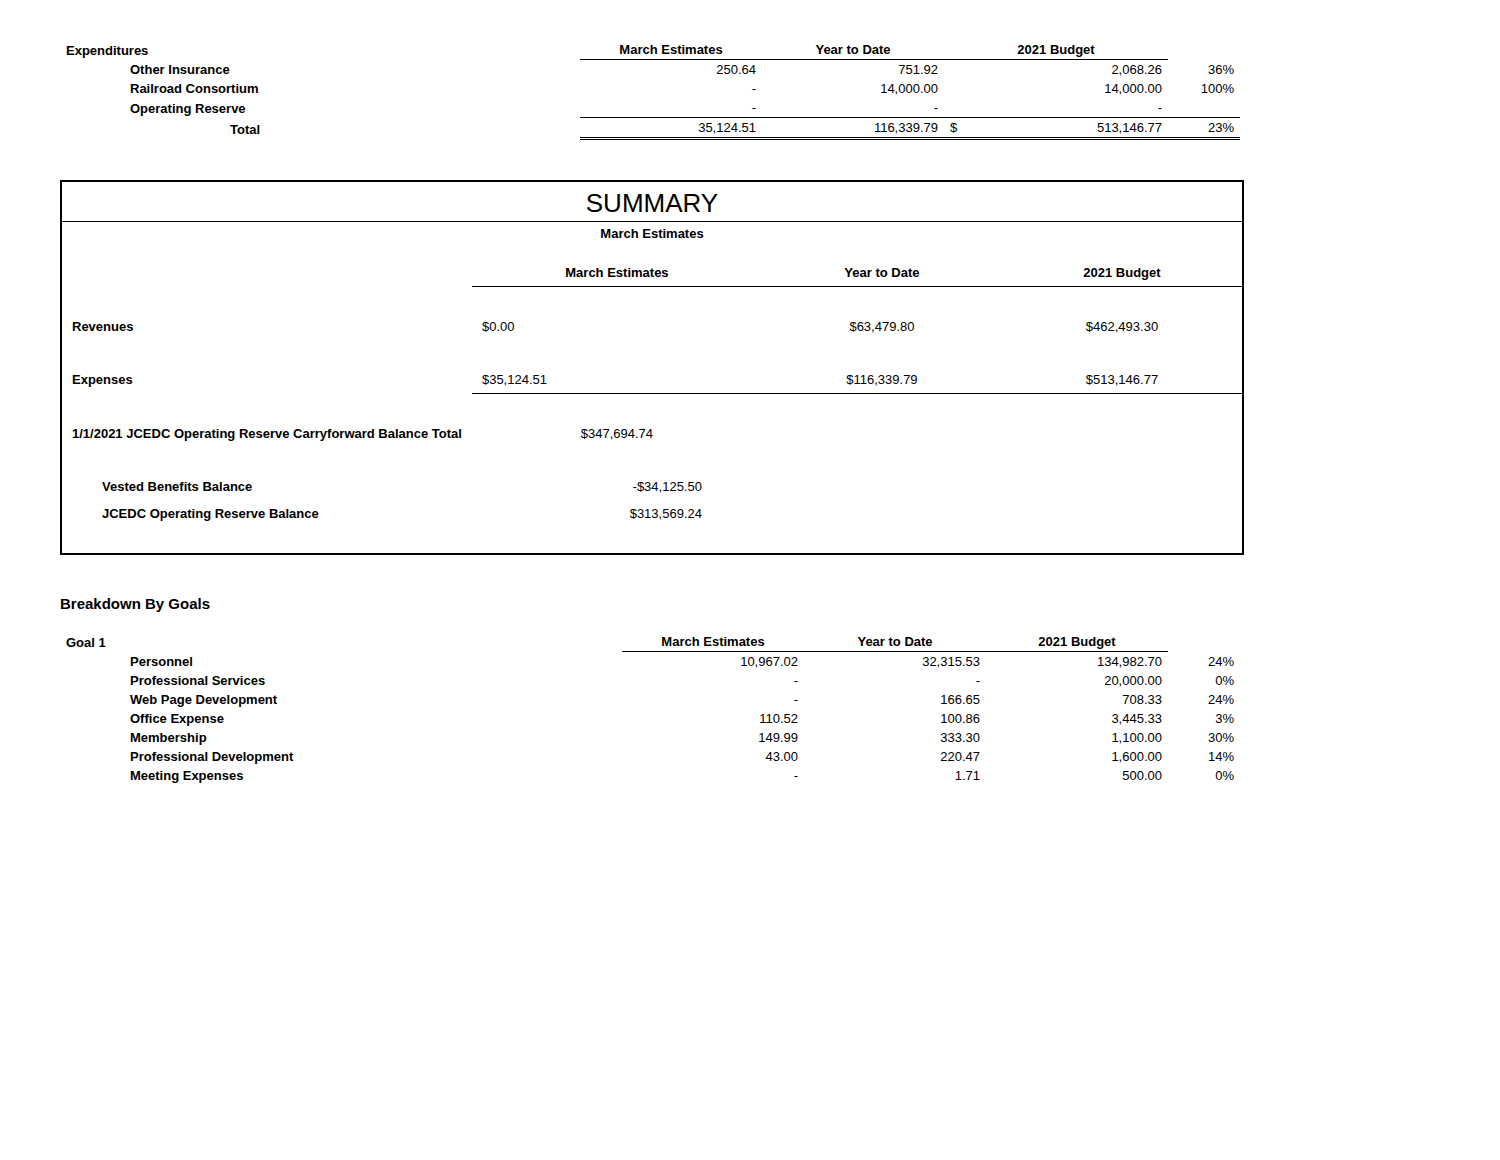| Expenditures | March Estimates | Year to Date | 2021 Budget | |
| Other Insurance | 250.64 | 751.92 | 2,068.26 | 36% |
| Railroad Consortium | - | 14,000.00 | 14,000.00 | 100% |
| Operating Reserve | - | - | - | |
| Total | 35,124.51 | 116,339.79 | $ | 513,146.77 | 23% |
SUMMARY
March Estimates
| | March Estimates | Year to Date | 2021 Budget |
| Revenues | $0.00 | $63,479.80 | $462,493.30 |
| Expenses | $35,124.51 | $116,339.79 | $513,146.77 |
| 1/1/2021 JCEDC Operating Reserve Carryforward Balance Total | $347,694.74 | | |
| Vested Benefits Balance | -$34,125.50 | | |
| JCEDC Operating Reserve Balance | $313,569.24 | | |
Breakdown By Goals
| Goal 1 | March Estimates | Year to Date | 2021 Budget | |
| Personnel | 10,967.02 | 32,315.53 | 134,982.70 | 24% |
| Professional Services | - | - | 20,000.00 | 0% |
| Web Page Development | - | 166.65 | 708.33 | 24% |
| Office Expense | 110.52 | 100.86 | 3,445.33 | 3% |
| Membership | 149.99 | 333.30 | 1,100.00 | 30% |
| Professional Development | 43.00 | 220.47 | 1,600.00 | 14% |
| Meeting Expenses | - | 1.71 | 500.00 | 0% |